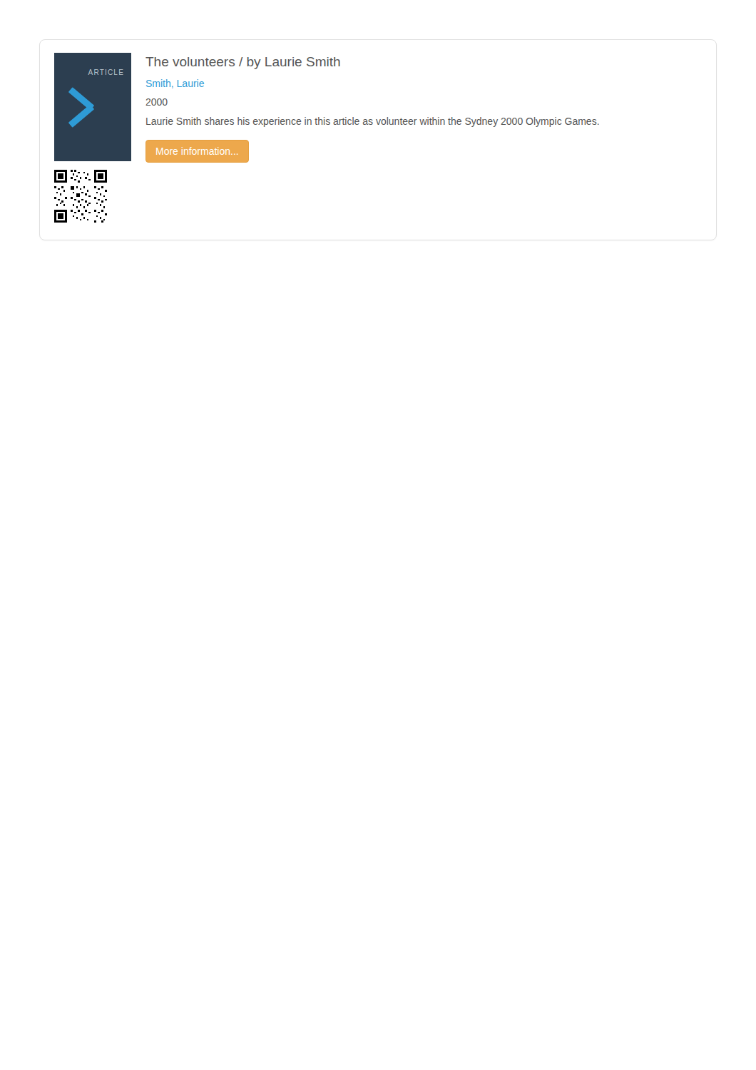ARTICLE
The volunteers / by Laurie Smith
Smith, Laurie
2000
Laurie Smith shares his experience in this article as volunteer within the Sydney 2000 Olympic Games.
More information...